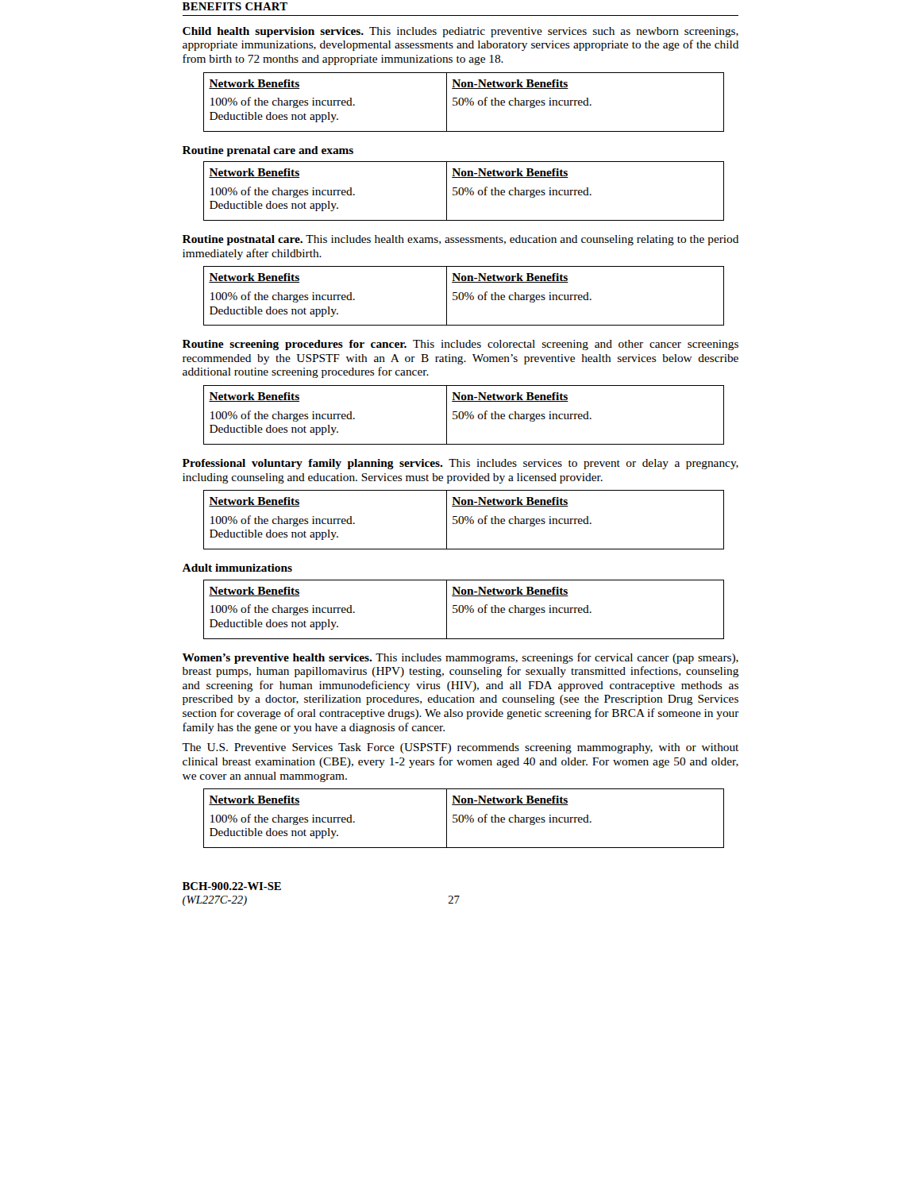BENEFITS CHART
Child health supervision services. This includes pediatric preventive services such as newborn screenings, appropriate immunizations, developmental assessments and laboratory services appropriate to the age of the child from birth to 72 months and appropriate immunizations to age 18.
| Network Benefits 100% of the charges incurred. Deductible does not apply. | Non-Network Benefits 50% of the charges incurred. |
Routine prenatal care and exams
| Network Benefits 100% of the charges incurred. Deductible does not apply. | Non-Network Benefits 50% of the charges incurred. |
Routine postnatal care. This includes health exams, assessments, education and counseling relating to the period immediately after childbirth.
| Network Benefits 100% of the charges incurred. Deductible does not apply. | Non-Network Benefits 50% of the charges incurred. |
Routine screening procedures for cancer. This includes colorectal screening and other cancer screenings recommended by the USPSTF with an A or B rating. Women’s preventive health services below describe additional routine screening procedures for cancer.
| Network Benefits 100% of the charges incurred. Deductible does not apply. | Non-Network Benefits 50% of the charges incurred. |
Professional voluntary family planning services. This includes services to prevent or delay a pregnancy, including counseling and education. Services must be provided by a licensed provider.
| Network Benefits 100% of the charges incurred. Deductible does not apply. | Non-Network Benefits 50% of the charges incurred. |
Adult immunizations
| Network Benefits 100% of the charges incurred. Deductible does not apply. | Non-Network Benefits 50% of the charges incurred. |
Women’s preventive health services. This includes mammograms, screenings for cervical cancer (pap smears), breast pumps, human papillomavirus (HPV) testing, counseling for sexually transmitted infections, counseling and screening for human immunodeficiency virus (HIV), and all FDA approved contraceptive methods as prescribed by a doctor, sterilization procedures, education and counseling (see the Prescription Drug Services section for coverage of oral contraceptive drugs). We also provide genetic screening for BRCA if someone in your family has the gene or you have a diagnosis of cancer.
The U.S. Preventive Services Task Force (USPSTF) recommends screening mammography, with or without clinical breast examination (CBE), every 1-2 years for women aged 40 and older. For women age 50 and older, we cover an annual mammogram.
| Network Benefits 100% of the charges incurred. Deductible does not apply. | Non-Network Benefits 50% of the charges incurred. |
BCH-900.22-WI-SE
(WL227C-22) 27